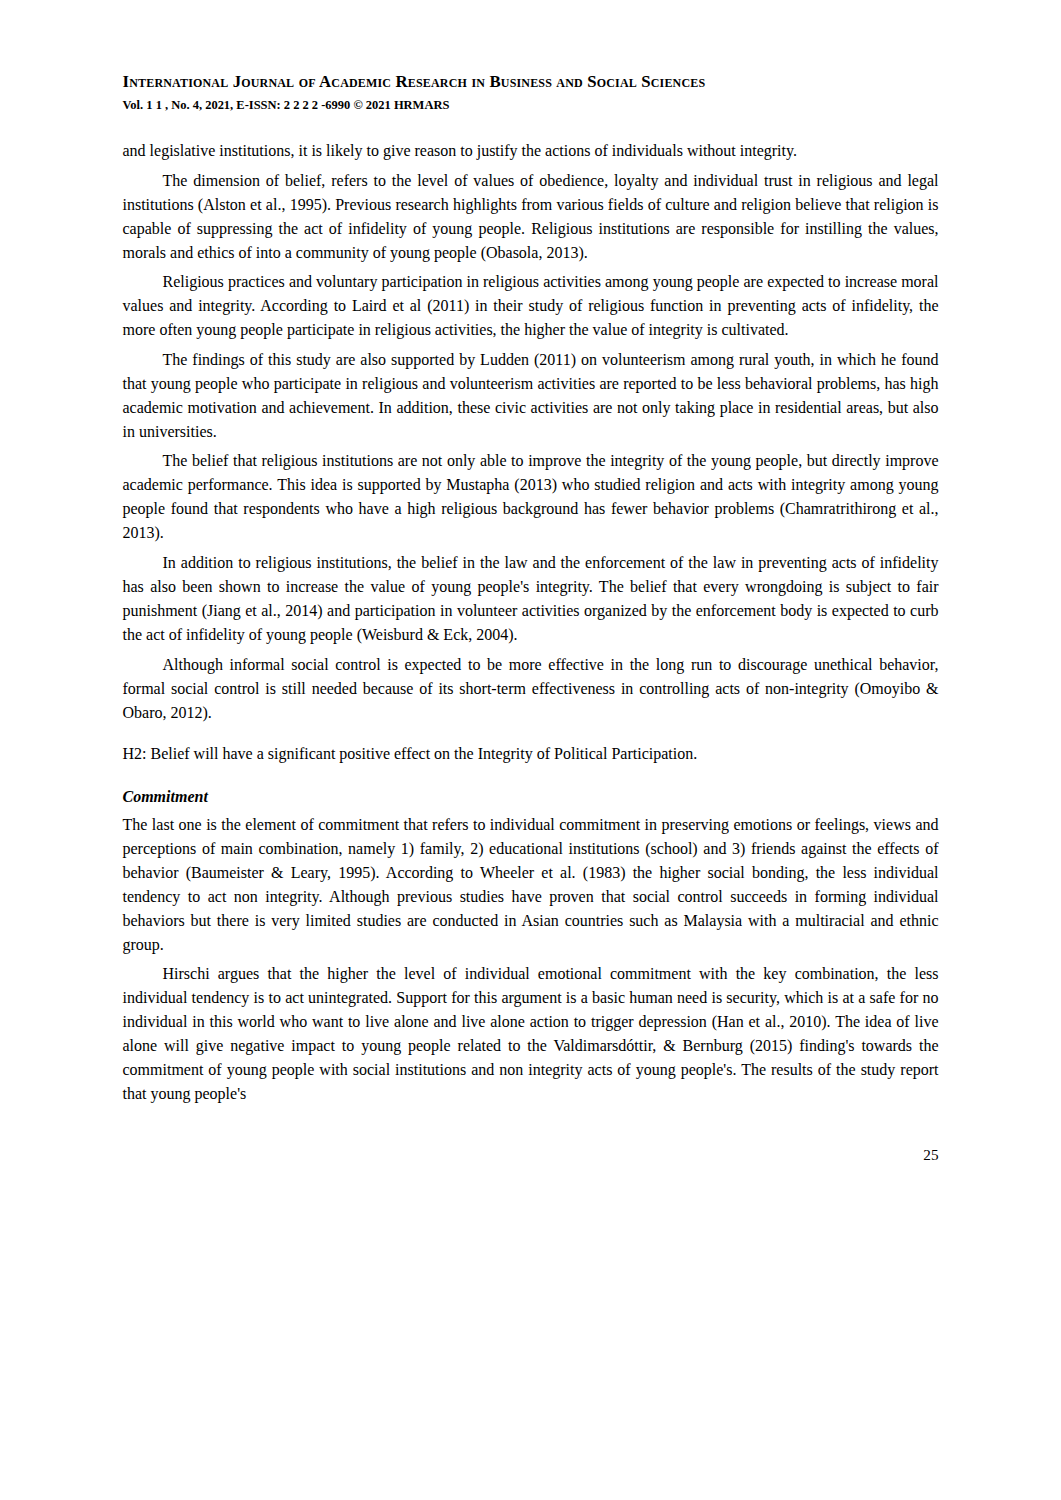International Journal of Academic Research in Business and Social Sciences
Vol. 1 1 , No. 4, 2021, E-ISSN: 2 2 2 2 -6990 © 2021 HRMARS
and legislative institutions, it is likely to give reason to justify the actions of individuals without integrity.
The dimension of belief, refers to the level of values of obedience, loyalty and individual trust in religious and legal institutions (Alston et al., 1995). Previous research highlights from various fields of culture and religion believe that religion is capable of suppressing the act of infidelity of young people. Religious institutions are responsible for instilling the values, morals and ethics of into a community of young people (Obasola, 2013).
Religious practices and voluntary participation in religious activities among young people are expected to increase moral values and integrity. According to Laird et al (2011) in their study of religious function in preventing acts of infidelity, the more often young people participate in religious activities, the higher the value of integrity is cultivated.
The findings of this study are also supported by Ludden (2011) on volunteerism among rural youth, in which he found that young people who participate in religious and volunteerism activities are reported to be less behavioral problems, has high academic motivation and achievement. In addition, these civic activities are not only taking place in residential areas, but also in universities.
The belief that religious institutions are not only able to improve the integrity of the young people, but directly improve academic performance. This idea is supported by Mustapha (2013) who studied religion and acts with integrity among young people found that respondents who have a high religious background has fewer behavior problems (Chamratrithirong et al., 2013).
In addition to religious institutions, the belief in the law and the enforcement of the law in preventing acts of infidelity has also been shown to increase the value of young people's integrity. The belief that every wrongdoing is subject to fair punishment (Jiang et al., 2014) and participation in volunteer activities organized by the enforcement body is expected to curb the act of infidelity of young people (Weisburd & Eck, 2004).
Although informal social control is expected to be more effective in the long run to discourage unethical behavior, formal social control is still needed because of its short-term effectiveness in controlling acts of non-integrity (Omoyibo & Obaro, 2012).
H2: Belief will have a significant positive effect on the Integrity of Political Participation.
Commitment
The last one is the element of commitment that refers to individual commitment in preserving emotions or feelings, views and perceptions of main combination, namely 1) family, 2) educational institutions (school) and 3) friends against the effects of behavior (Baumeister & Leary, 1995). According to Wheeler et al. (1983) the higher social bonding, the less individual tendency to act non integrity. Although previous studies have proven that social control succeeds in forming individual behaviors but there is very limited studies are conducted in Asian countries such as Malaysia with a multiracial and ethnic group.
Hirschi argues that the higher the level of individual emotional commitment with the key combination, the less individual tendency is to act unintegrated. Support for this argument is a basic human need is security, which is at a safe for no individual in this world who want to live alone and live alone action to trigger depression (Han et al., 2010). The idea of live alone will give negative impact to young people related to the Valdimarsdóttir, & Bernburg (2015) finding's towards the commitment of young people with social institutions and non integrity acts of young people's. The results of the study report that young people's
25